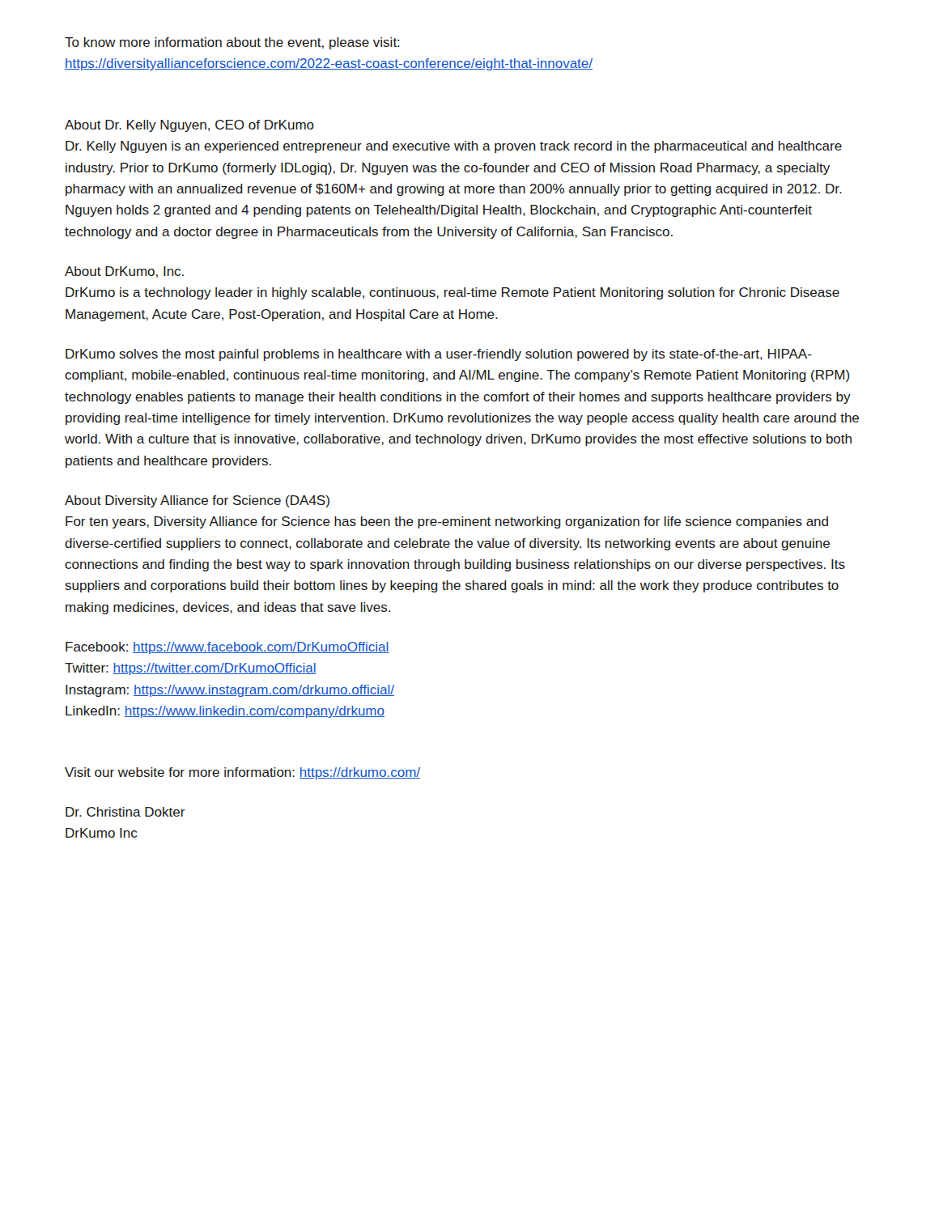To know more information about the event, please visit:
https://diversityallianceforscience.com/2022-east-coast-conference/eight-that-innovate/
About Dr. Kelly Nguyen, CEO of DrKumo
Dr. Kelly Nguyen is an experienced entrepreneur and executive with a proven track record in the pharmaceutical and healthcare industry. Prior to DrKumo (formerly IDLogiq), Dr. Nguyen was the co-founder and CEO of Mission Road Pharmacy, a specialty pharmacy with an annualized revenue of $160M+ and growing at more than 200% annually prior to getting acquired in 2012. Dr. Nguyen holds 2 granted and 4 pending patents on Telehealth/Digital Health, Blockchain, and Cryptographic Anti-counterfeit technology and a doctor degree in Pharmaceuticals from the University of California, San Francisco.
About DrKumo, Inc.
DrKumo is a technology leader in highly scalable, continuous, real-time Remote Patient Monitoring solution for Chronic Disease Management, Acute Care, Post-Operation, and Hospital Care at Home.
DrKumo solves the most painful problems in healthcare with a user-friendly solution powered by its state-of-the-art, HIPAA-compliant, mobile-enabled, continuous real-time monitoring, and AI/ML engine. The company’s Remote Patient Monitoring (RPM) technology enables patients to manage their health conditions in the comfort of their homes and supports healthcare providers by providing real-time intelligence for timely intervention. DrKumo revolutionizes the way people access quality health care around the world. With a culture that is innovative, collaborative, and technology driven, DrKumo provides the most effective solutions to both patients and healthcare providers.
About Diversity Alliance for Science (DA4S)
For ten years, Diversity Alliance for Science has been the pre-eminent networking organization for life science companies and diverse-certified suppliers to connect, collaborate and celebrate the value of diversity. Its networking events are about genuine connections and finding the best way to spark innovation through building business relationships on our diverse perspectives. Its suppliers and corporations build their bottom lines by keeping the shared goals in mind: all the work they produce contributes to making medicines, devices, and ideas that save lives.
Facebook: https://www.facebook.com/DrKumoOfficial
Twitter: https://twitter.com/DrKumoOfficial
Instagram: https://www.instagram.com/drkumo.official/
LinkedIn: https://www.linkedin.com/company/drkumo
Visit our website for more information: https://drkumo.com/
Dr. Christina Dokter
DrKumo Inc